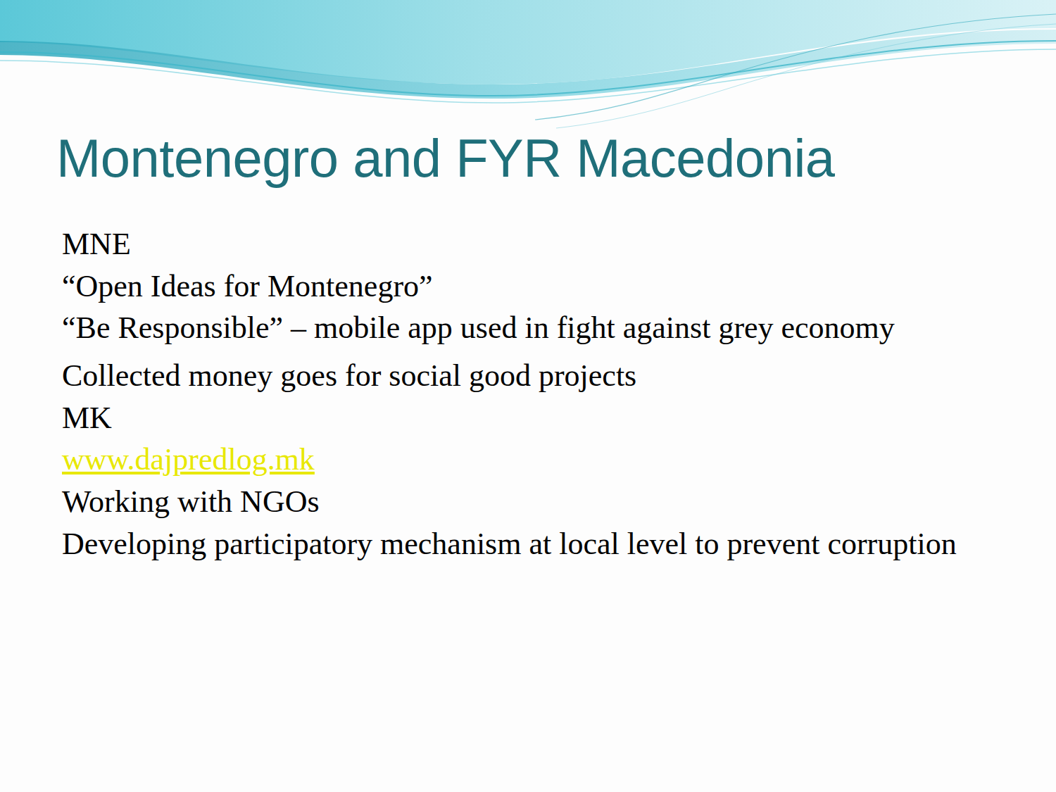Montenegro and FYR Macedonia
MNE
“Open Ideas for Montenegro”
“Be Responsible” – mobile app used in fight against grey economy
Collected money goes for social good projects
MK
www.dajpredlog.mk
Working with NGOs
Developing participatory mechanism at local level to prevent corruption